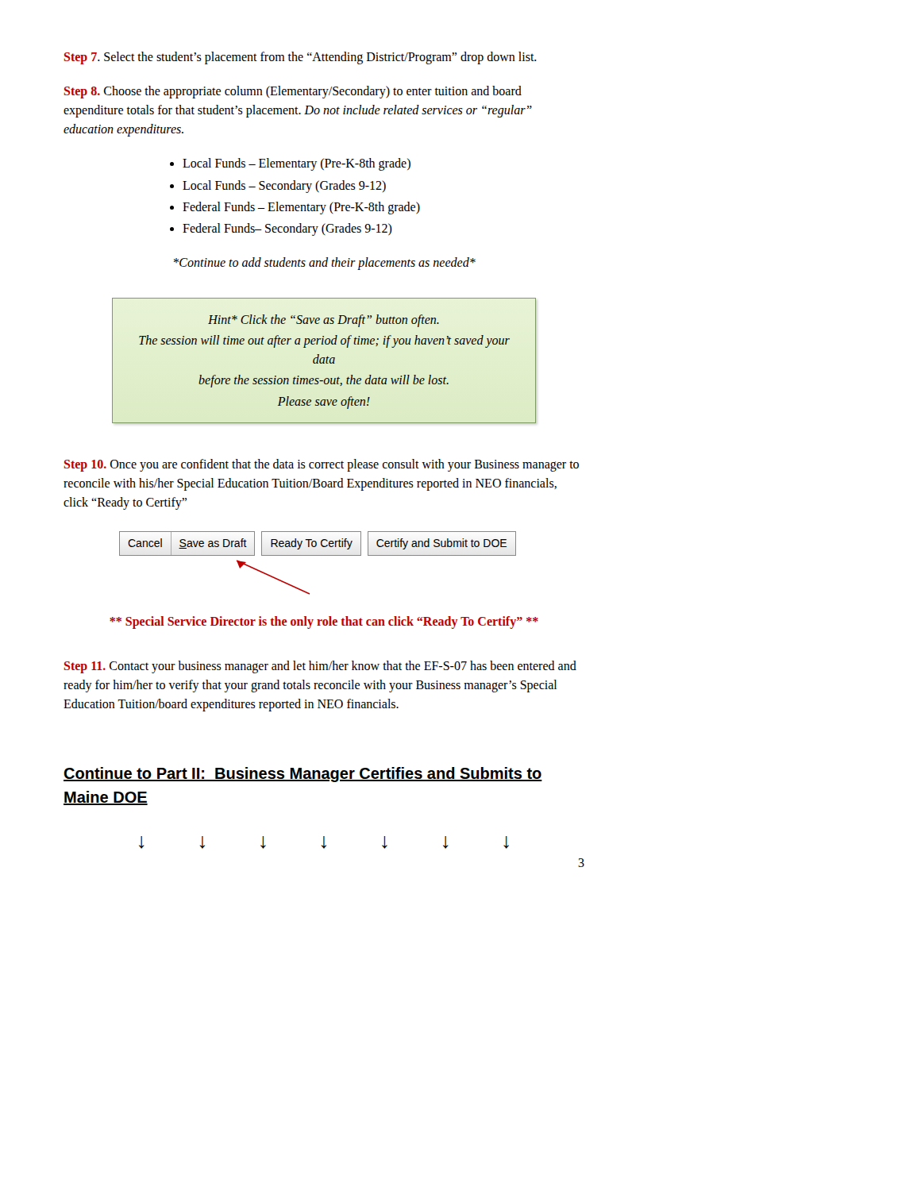Step 7. Select the student’s placement from the “Attending District/Program” drop down list.
Step 8. Choose the appropriate column (Elementary/Secondary) to enter tuition and board expenditure totals for that student’s placement. Do not include related services or “regular” education expenditures.
Local Funds – Elementary (Pre-K-8th grade)
Local Funds – Secondary (Grades 9-12)
Federal Funds – Elementary (Pre-K-8th grade)
Federal Funds– Secondary (Grades 9-12)
*Continue to add students and their placements as needed*
Hint* Click the “Save as Draft” button often.
The session will time out after a period of time; if you haven’t saved your data
before the session times-out, the data will be lost.
Please save often!
Step 10. Once you are confident that the data is correct please consult with your Business manager to reconcile with his/her Special Education Tuition/Board Expenditures reported in NEO financials, click “Ready to Certify”
Cancel Save as Draft
Ready To Certify Certify and Submit to DOE
** Special Service Director is the only role that can click “Ready To Certify” **
Step 11. Contact your business manager and let him/her know that the EF-S-07 has been entered and ready for him/her to verify that your grand totals reconcile with your Business manager’s Special Education Tuition/board expenditures reported in NEO financials.
Continue to Part II: Business Manager Certifies and Submits to Maine DOE
↓ ↓ ↓ ↓ ↓ ↓ ↓
3